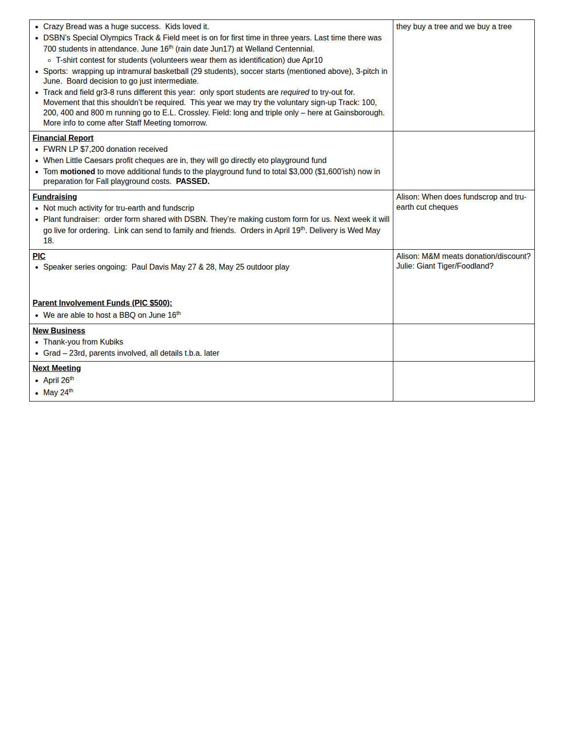| Crazy Bread was a huge success. Kids loved it. DSBN’s Special Olympics Track & Field meet is on for first time in three years. Last time there was 700 students in attendance. June 16 th (rain date Jun17) at Welland Centennial. T-shirt contest for students (volunteers wear them as identification) due Apr10 Sports: wrapping up intramural basketball (29 students), soccer starts (mentioned above), 3-pitch in June. Board decision to go just intermediate. Track and field gr3-8 runs different this year: only sport students are required to try-out for. Movement that this shouldn’t be required. This year we may try the voluntary sign-up Track: 100, 200, 400 and 800 m running go to E.L. Crossley. Field: long and triple only – here at Gainsborough. More info to come after Staff Meeting tomorrow. | they buy a tree and we buy a tree |
| Financial Report FWRN LP $7,200 donation received When Little Caesars profit cheques are in, they will go directly eto playground fund Tom motioned to move additional funds to the playground fund to total $3,000 ($1,600’ish) now in preparation for Fall playground costs. PASSED. | |
| Fundraising Not much activity for tru-earth and fundscrip Plant fundraiser: order form shared with DSBN. They’re making custom form for us. Next week it will go live for ordering. Link can send to family and friends. Orders in April 19 th . Delivery is Wed May 18. | Alison: When does fundscrop and tru-earth cut cheques |
| PIC Speaker series ongoing: Paul Davis May 27 & 28, May 25 outdoor play Parent Involvement Funds (PIC $500): We are able to host a BBQ on June 16 th | Alison: M&M meats donation/discount? Julie: Giant Tiger/Foodland? |
| New Business Thank-you from Kubiks Grad – 23rd, parents involved, all details t.b.a. later | |
| Next Meeting April 26 th May 24 th | |